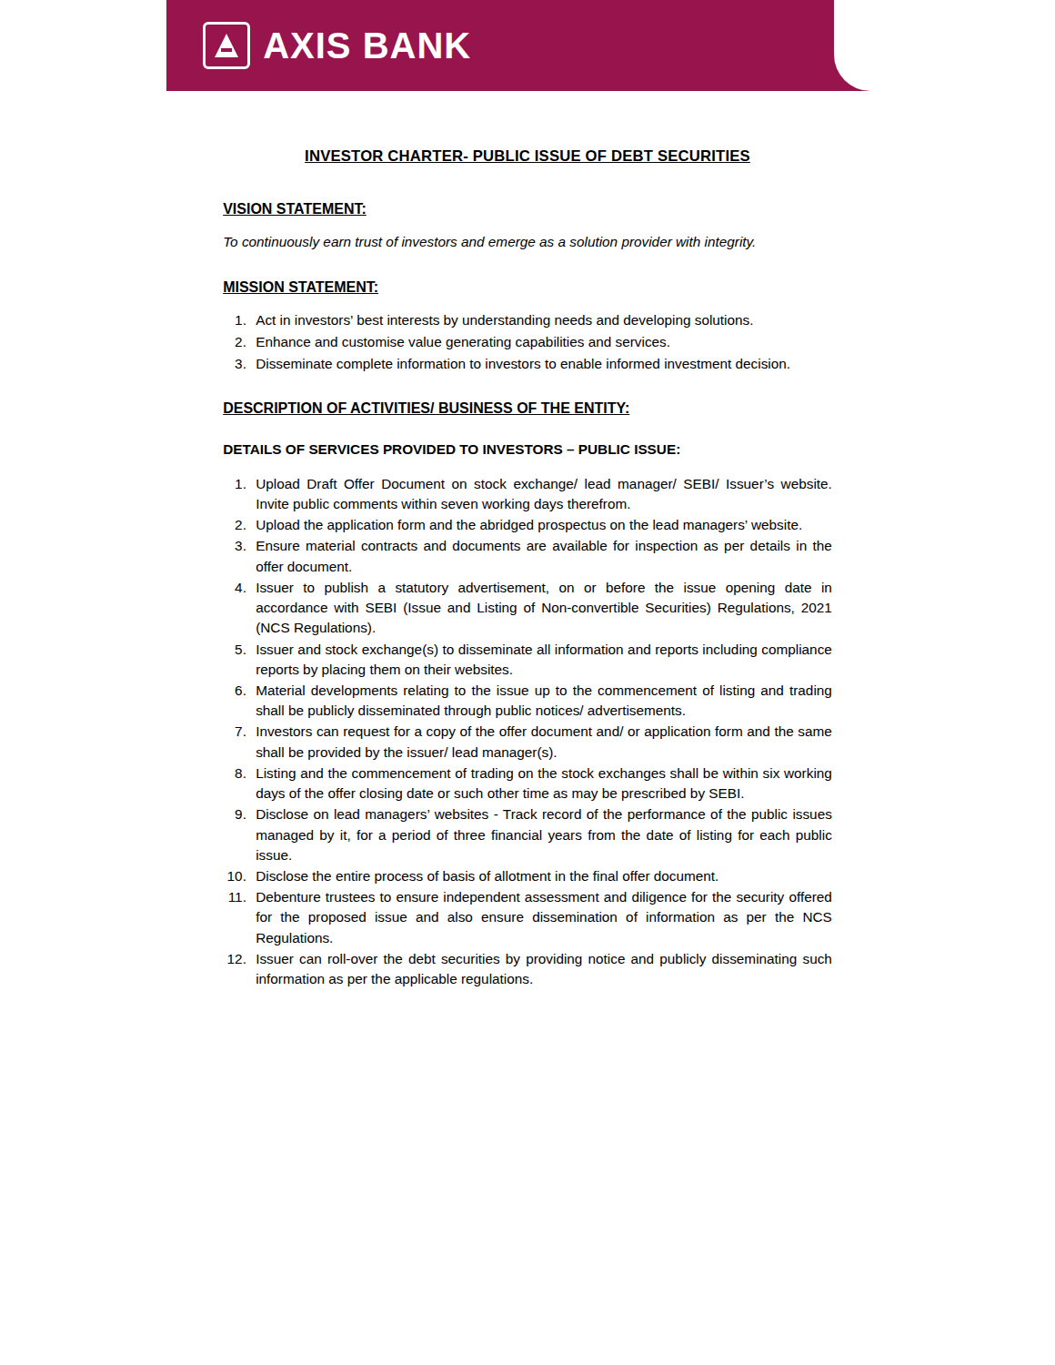AXIS BANK
INVESTOR CHARTER- PUBLIC ISSUE OF DEBT SECURITIES
VISION STATEMENT:
To continuously earn trust of investors and emerge as a solution provider with integrity.
MISSION STATEMENT:
Act in investors’ best interests by understanding needs and developing solutions.
Enhance and customise value generating capabilities and services.
Disseminate complete information to investors to enable informed investment decision.
DESCRIPTION OF ACTIVITIES/ BUSINESS OF THE ENTITY:
DETAILS OF SERVICES PROVIDED TO INVESTORS – PUBLIC ISSUE:
Upload Draft Offer Document on stock exchange/ lead manager/ SEBI/ Issuer’s website. Invite public comments within seven working days therefrom.
Upload the application form and the abridged prospectus on the lead managers’ website.
Ensure material contracts and documents are available for inspection as per details in the offer document.
Issuer to publish a statutory advertisement, on or before the issue opening date in accordance with SEBI (Issue and Listing of Non-convertible Securities) Regulations, 2021 (NCS Regulations).
Issuer and stock exchange(s) to disseminate all information and reports including compliance reports by placing them on their websites.
Material developments relating to the issue up to the commencement of listing and trading shall be publicly disseminated through public notices/ advertisements.
Investors can request for a copy of the offer document and/ or application form and the same shall be provided by the issuer/ lead manager(s).
Listing and the commencement of trading on the stock exchanges shall be within six working days of the offer closing date or such other time as may be prescribed by SEBI.
Disclose on lead managers’ websites - Track record of the performance of the public issues managed by it, for a period of three financial years from the date of listing for each public issue.
Disclose the entire process of basis of allotment in the final offer document.
Debenture trustees to ensure independent assessment and diligence for the security offered for the proposed issue and also ensure dissemination of information as per the NCS Regulations.
Issuer can roll-over the debt securities by providing notice and publicly disseminating such information as per the applicable regulations.